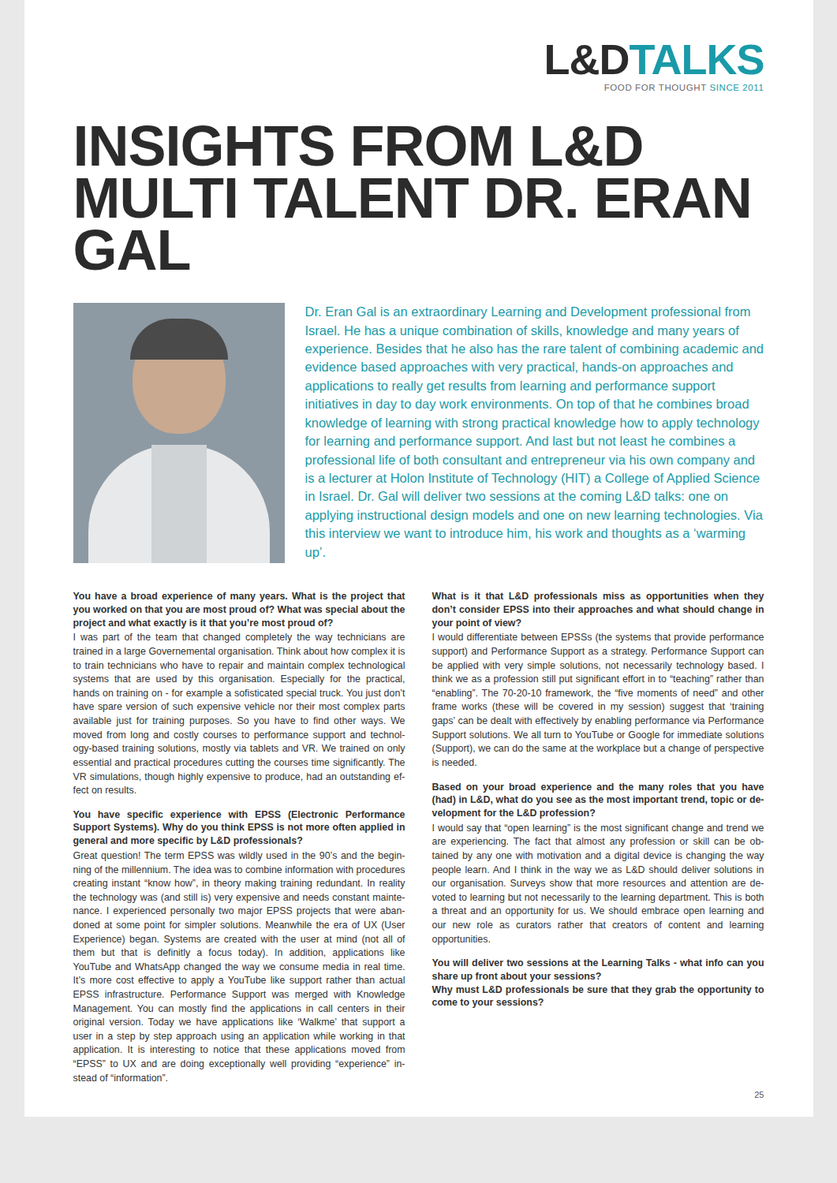L&D TALKS
FOOD FOR THOUGHT SINCE 2011
Insights from L&D multi talent Dr. Eran Gal
Dr. Eran Gal is an extraordinary Learning and Development professional from Israel. He has a unique combination of skills, knowledge and many years of experience. Besides that he also has the rare talent of combining academic and evidence based approaches with very practical, hands-on approaches and applications to really get results from learning and performance support initiatives in day to day work environments. On top of that he combines broad knowledge of learning with strong practical knowledge how to apply technology for learning and performance support. And last but not least he combines a professional life of both consultant and entrepreneur via his own company and is a lecturer at Holon Institute of Technology (HIT) a College of Applied Science in Israel. Dr. Gal will deliver two sessions at the coming L&D talks: one on applying instructional design models and one on new learning technologies. Via this interview we want to introduce him, his work and thoughts as a ‘warming up’.
You have a broad experience of many years. What is the project that you worked on that you are most proud of? What was special about the project and what exactly is it that you’re most proud of?
I was part of the team that changed completely the way technicians are trained in a large Governemental organisation. Think about how complex it is to train technicians who have to repair and maintain complex technological systems that are used by this organisation. Especially for the practical, hands on training on - for example a sofisticated special truck. You just don’t have spare version of such expensive vehicle nor their most complex parts available just for training purposes. So you have to find other ways. We moved from long and costly courses to performance support and technology-based training solutions, mostly via tablets and VR. We trained on only essential and practical procedures cutting the courses time significantly. The VR simulations, though highly expensive to produce, had an outstanding effect on results.
You have specific experience with EPSS (Electronic Performance Support Systems). Why do you think EPSS is not more often applied in general and more specific by L&D professionals?
Great question! The term EPSS was wildly used in the 90’s and the beginning of the millennium. The idea was to combine information with procedures creating instant “know how”, in theory making training redundant. In reality the technology was (and still is) very expensive and needs constant maintenance. I experienced personally two major EPSS projects that were abandoned at some point for simpler solutions. Meanwhile the era of UX (User Experience) began. Systems are created with the user at mind (not all of them but that is definitly a focus today). In addition, applications like YouTube and WhatsApp changed the way we consume media in real time. It’s more cost effective to apply a YouTube like support rather than actual EPSS infrastructure. Performance Support was merged with Knowledge Management. You can mostly find the applications in call centers in their original version. Today we have applications like ‘Walkme’ that support a user in a step by step approach using an application while working in that application. It is interesting to notice that these applications moved from “EPSS” to UX and are doing exceptionally well providing “experience” instead of “information”.
What is it that L&D professionals miss as opportunities when they don’t consider EPSS into their approaches and what should change in your point of view?
I would differentiate between EPSSs (the systems that provide performance support) and Performance Support as a strategy. Performance Support can be applied with very simple solutions, not necessarily technology based. I think we as a profession still put significant effort in to “teaching” rather than “enabling”. The 70-20-10 framework, the “five moments of need” and other frame works (these will be covered in my session) suggest that ‘training gaps’ can be dealt with effectively by enabling performance via Performance Support solutions. We all turn to YouTube or Google for immediate solutions (Support), we can do the same at the workplace but a change of perspective is needed.
Based on your broad experience and the many roles that you have (had) in L&D, what do you see as the most important trend, topic or development for the L&D profession?
I would say that “open learning” is the most significant change and trend we are experiencing. The fact that almost any profession or skill can be obtained by any one with motivation and a digital device is changing the way people learn. And I think in the way we as L&D should deliver solutions in our organisation. Surveys show that more resources and attention are devoted to learning but not necessarily to the learning department. This is both a threat and an opportunity for us. We should embrace open learning and our new role as curators rather that creators of content and learning opportunities.
You will deliver two sessions at the Learning Talks - what info can you share up front about your sessions?
Why must L&D professionals be sure that they grab the opportunity to come to your sessions?
25